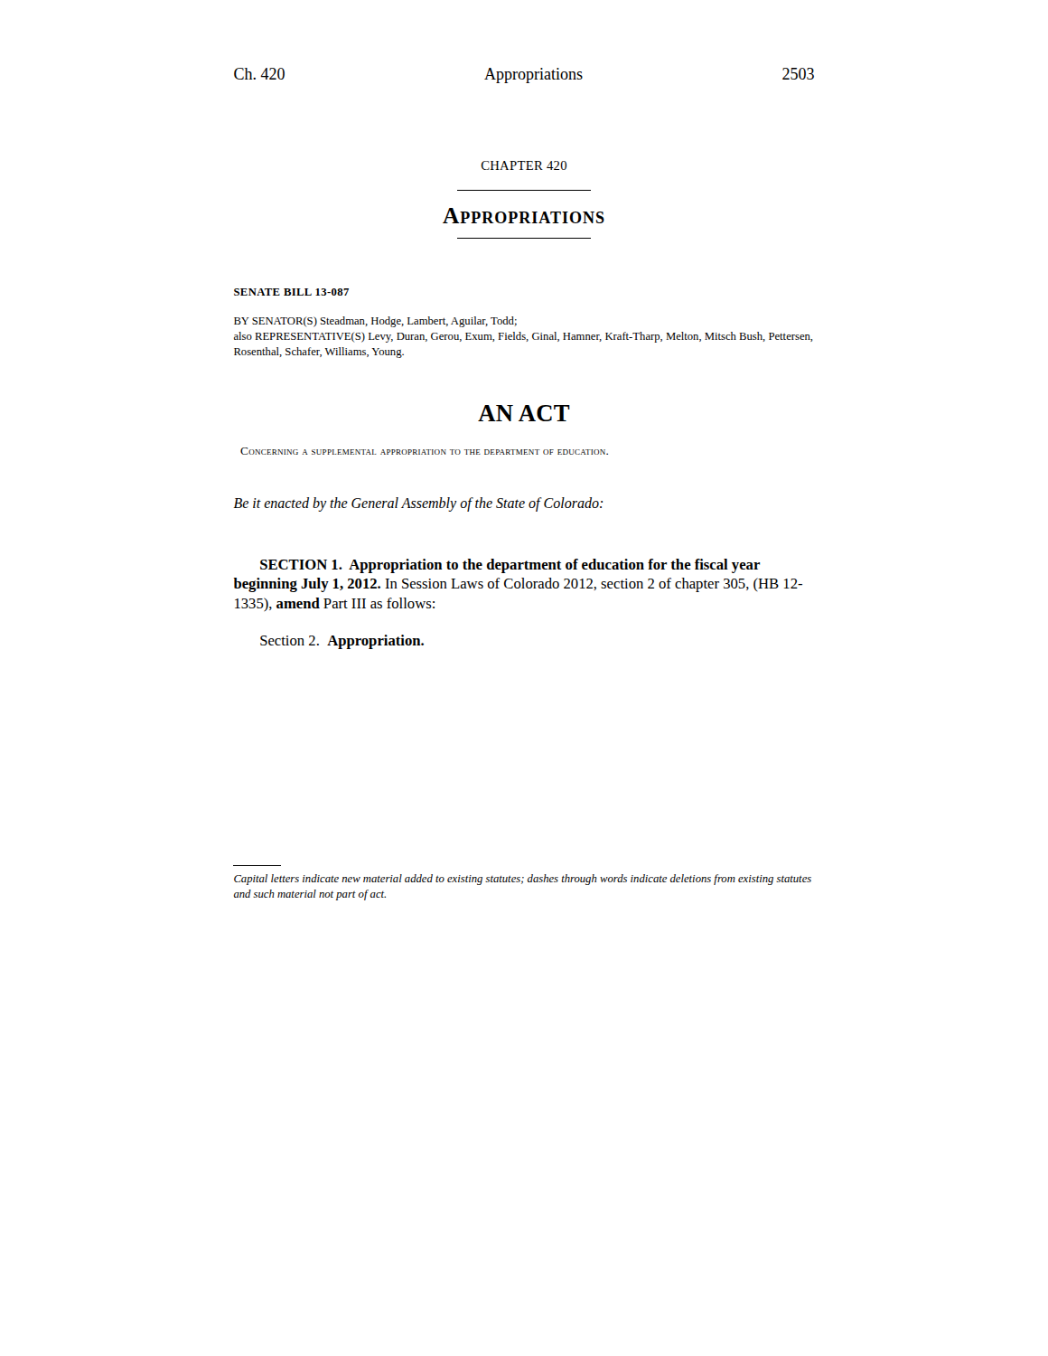Ch. 420
Appropriations
2503
CHAPTER 420
Appropriations
SENATE BILL 13-087
BY SENATOR(S) Steadman, Hodge, Lambert, Aguilar, Todd;
also REPRESENTATIVE(S) Levy, Duran, Gerou, Exum, Fields, Ginal, Hamner, Kraft-Tharp, Melton, Mitsch Bush, Pettersen, Rosenthal, Schafer, Williams, Young.
AN ACT
Concerning a supplemental appropriation to the department of education.
Be it enacted by the General Assembly of the State of Colorado:
SECTION 1. Appropriation to the department of education for the fiscal year beginning July 1, 2012. In Session Laws of Colorado 2012, section 2 of chapter 305, (HB 12-1335), amend Part III as follows:
Section 2. Appropriation.
Capital letters indicate new material added to existing statutes; dashes through words indicate deletions from existing statutes and such material not part of act.